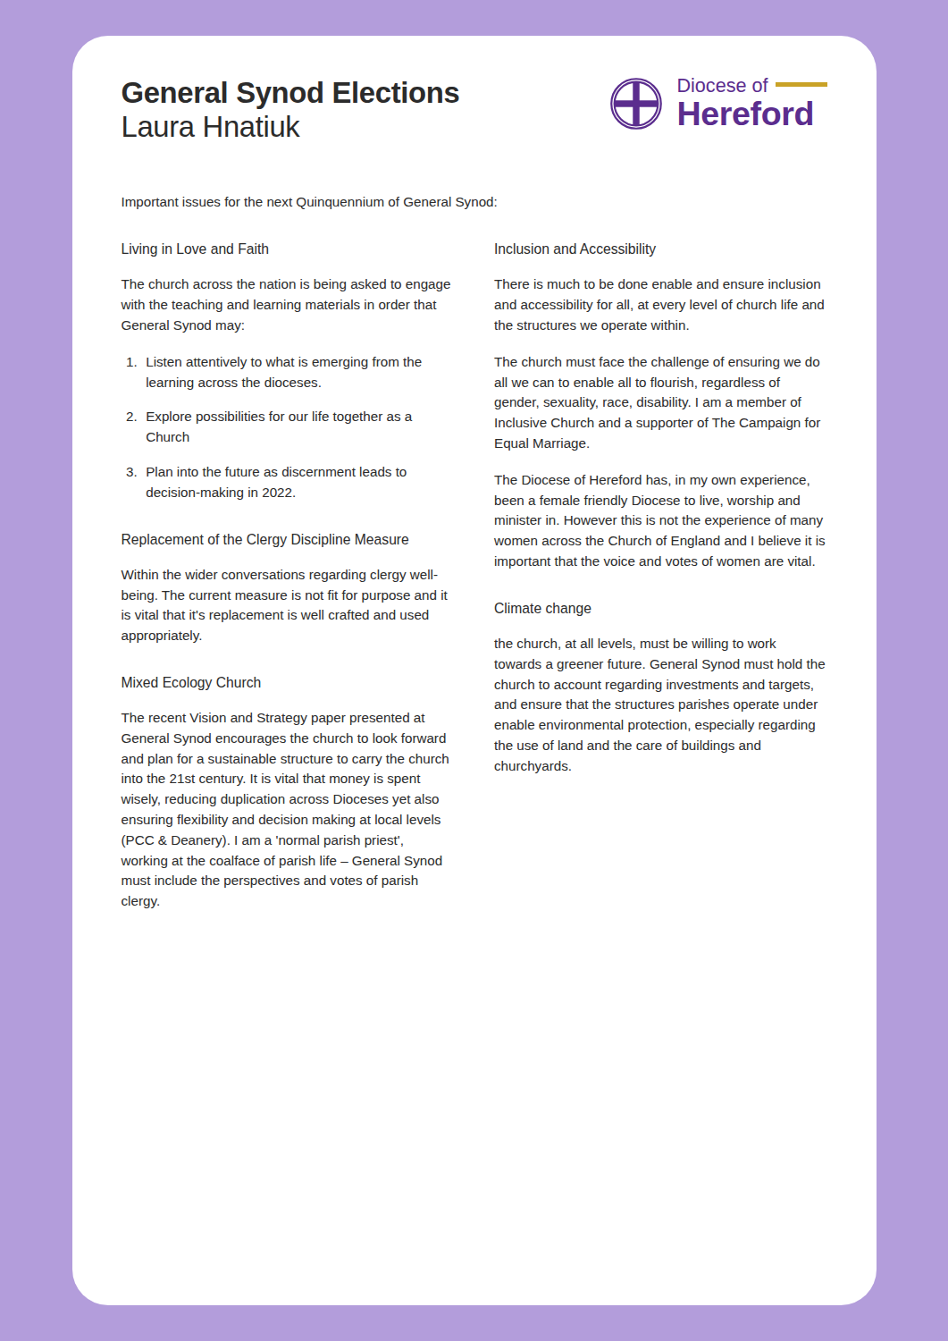General Synod ElectionsLaura Hnatiuk
Diocese of Hereford
Important issues for the next Quinquennium of General Synod:
Living in Love and Faith
The church across the nation is being asked to engage with the teaching and learning materials in order that General Synod may:
Listen attentively to what is emerging from the learning across the dioceses.
Explore possibilities for our life together as a Church
Plan into the future as discernment leads to decision-making in 2022.
Replacement of the Clergy Discipline Measure
Within the wider conversations regarding clergy well-being. The current measure is not fit for purpose and it is vital that it's replacement is well crafted and used appropriately.
Mixed Ecology Church
The recent Vision and Strategy paper presented at General Synod encourages the church to look forward and plan for a sustainable structure to carry the church into the 21st century. It is vital that money is spent wisely, reducing duplication across Dioceses yet also ensuring flexibility and decision making at local levels (PCC & Deanery). I am a 'normal parish priest', working at the coalface of parish life – General Synod must include the perspectives and votes of parish clergy.
Inclusion and Accessibility
There is much to be done enable and ensure inclusion and accessibility for all, at every level of church life and the structures we operate within.
The church must face the challenge of ensuring we do all we can to enable all to flourish, regardless of gender, sexuality, race, disability. I am a member of Inclusive Church and a supporter of The Campaign for Equal Marriage.
The Diocese of Hereford has, in my own experience, been a female friendly Diocese to live, worship and minister in. However this is not the experience of many women across the Church of England and I believe it is important that the voice and votes of women are vital.
Climate change
the church, at all levels, must be willing to work towards a greener future. General Synod must hold the church to account regarding investments and targets, and ensure that the structures parishes operate under enable environmental protection, especially regarding the use of land and the care of buildings and churchyards.